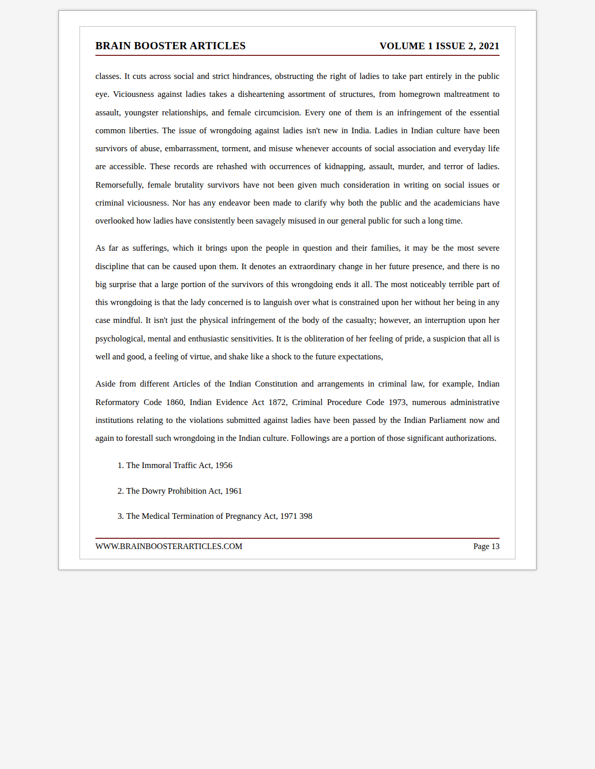BRAIN BOOSTER ARTICLES VOLUME 1 ISSUE 2, 2021
classes. It cuts across social and strict hindrances, obstructing the right of ladies to take part entirely in the public eye. Viciousness against ladies takes a disheartening assortment of structures, from homegrown maltreatment to assault, youngster relationships, and female circumcision. Every one of them is an infringement of the essential common liberties. The issue of wrongdoing against ladies isn't new in India. Ladies in Indian culture have been survivors of abuse, embarrassment, torment, and misuse whenever accounts of social association and everyday life are accessible. These records are rehashed with occurrences of kidnapping, assault, murder, and terror of ladies. Remorsefully, female brutality survivors have not been given much consideration in writing on social issues or criminal viciousness. Nor has any endeavor been made to clarify why both the public and the academicians have overlooked how ladies have consistently been savagely misused in our general public for such a long time.
As far as sufferings, which it brings upon the people in question and their families, it may be the most severe discipline that can be caused upon them. It denotes an extraordinary change in her future presence, and there is no big surprise that a large portion of the survivors of this wrongdoing ends it all. The most noticeably terrible part of this wrongdoing is that the lady concerned is to languish over what is constrained upon her without her being in any case mindful. It isn't just the physical infringement of the body of the casualty; however, an interruption upon her psychological, mental and enthusiastic sensitivities. It is the obliteration of her feeling of pride, a suspicion that all is well and good, a feeling of virtue, and shake like a shock to the future expectations,
Aside from different Articles of the Indian Constitution and arrangements in criminal law, for example, Indian Reformatory Code 1860, Indian Evidence Act 1872, Criminal Procedure Code 1973, numerous administrative institutions relating to the violations submitted against ladies have been passed by the Indian Parliament now and again to forestall such wrongdoing in the Indian culture. Followings are a portion of those significant authorizations.
The Immoral Traffic Act, 1956
The Dowry Prohibition Act, 1961
The Medical Termination of Pregnancy Act, 1971 398
WWW.BRAINBOOSTERARTICLES.COM Page 13